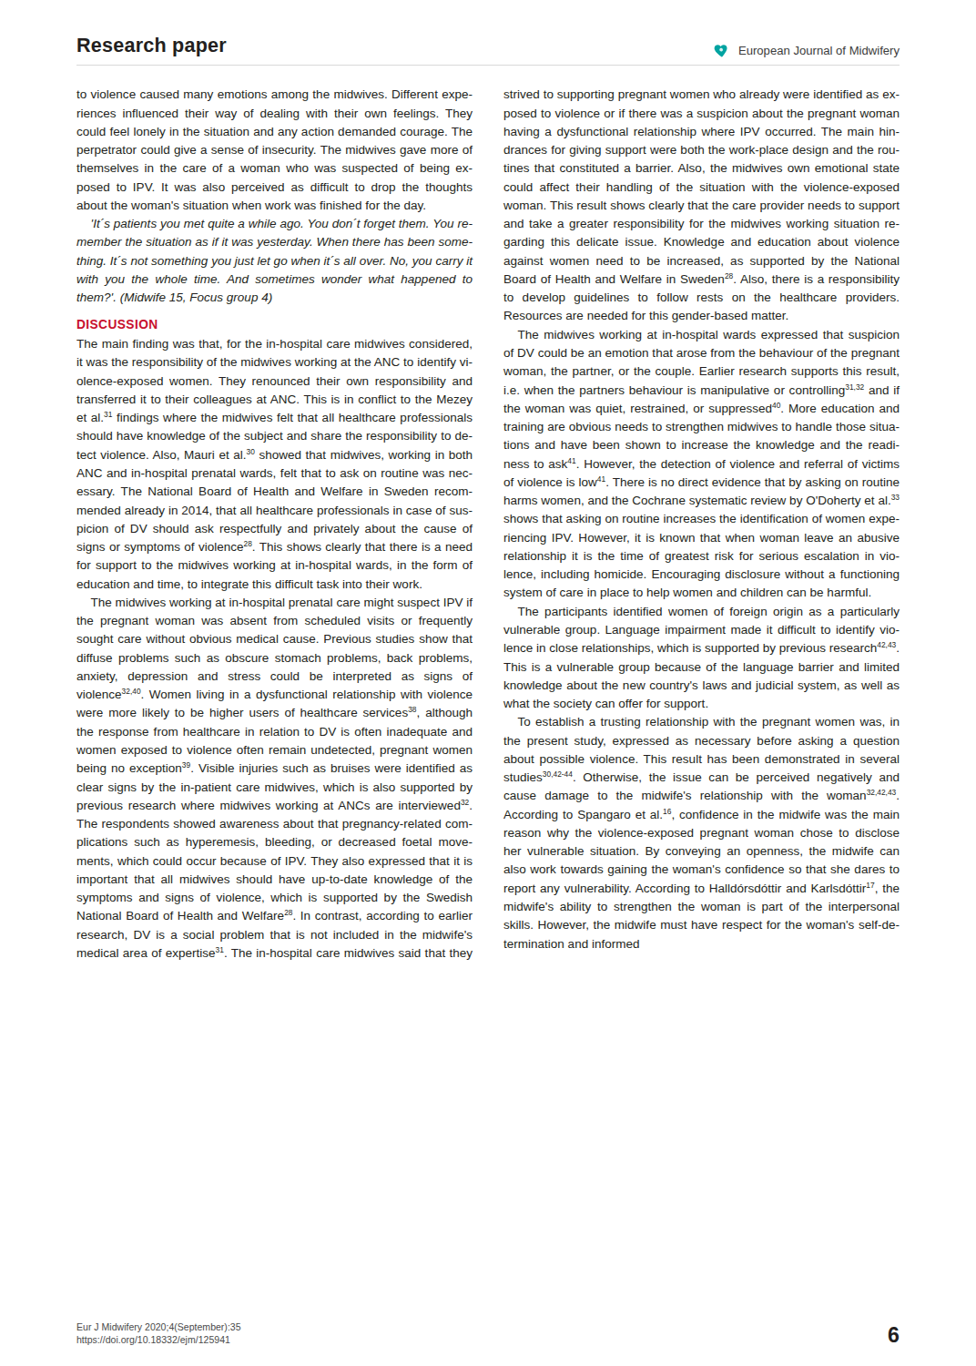Research paper
European Journal of Midwifery
to violence caused many emotions among the midwives. Different experiences influenced their way of dealing with their own feelings. They could feel lonely in the situation and any action demanded courage. The perpetrator could give a sense of insecurity. The midwives gave more of themselves in the care of a woman who was suspected of being exposed to IPV. It was also perceived as difficult to drop the thoughts about the woman's situation when work was finished for the day.
'It´s patients you met quite a while ago. You don´t forget them. You remember the situation as if it was yesterday. When there has been something. It´s not something you just let go when it´s all over. No, you carry it with you the whole time. And sometimes wonder what happened to them?'. (Midwife 15, Focus group 4)
Discussion
The main finding was that, for the in-hospital care midwives considered, it was the responsibility of the midwives working at the ANC to identify violence-exposed women. They renounced their own responsibility and transferred it to their colleagues at ANC. This is in conflict to the Mezey et al.31 findings where the midwives felt that all healthcare professionals should have knowledge of the subject and share the responsibility to detect violence. Also, Mauri et al.30 showed that midwives, working in both ANC and in-hospital prenatal wards, felt that to ask on routine was necessary. The National Board of Health and Welfare in Sweden recommended already in 2014, that all healthcare professionals in case of suspicion of DV should ask respectfully and privately about the cause of signs or symptoms of violence28. This shows clearly that there is a need for support to the midwives working at in-hospital wards, in the form of education and time, to integrate this difficult task into their work.
The midwives working at in-hospital prenatal care might suspect IPV if the pregnant woman was absent from scheduled visits or frequently sought care without obvious medical cause. Previous studies show that diffuse problems such as obscure stomach problems, back problems, anxiety, depression and stress could be interpreted as signs of violence32,40. Women living in a dysfunctional relationship with violence were more likely to be higher users of healthcare services38, although the response from healthcare in relation to DV is often inadequate and women exposed to violence often remain undetected, pregnant women being no exception39. Visible injuries such as bruises were identified as clear signs by the in-patient care midwives, which is also supported by previous research where midwives working at ANCs are interviewed32. The respondents showed awareness about that pregnancy-related complications such as hyperemesis, bleeding, or decreased foetal movements, which could occur because of IPV. They also expressed that it is important that all midwives should have up-to-date knowledge of the symptoms and signs of violence, which is supported by the Swedish National Board of Health and Welfare28. In contrast, according to earlier research, DV is a social problem that is not included in the midwife's medical area of expertise31. The in-hospital care midwives said that they strived to supporting pregnant women who already were identified as exposed to violence or if there was a suspicion about the pregnant woman having a dysfunctional relationship where IPV occurred. The main hindrances for giving support were both the work-place design and the routines that constituted a barrier. Also, the midwives own emotional state could affect their handling of the situation with the violence-exposed woman. This result shows clearly that the care provider needs to support and take a greater responsibility for the midwives working situation regarding this delicate issue. Knowledge and education about violence against women need to be increased, as supported by the National Board of Health and Welfare in Sweden28. Also, there is a responsibility to develop guidelines to follow rests on the healthcare providers. Resources are needed for this gender-based matter.
The midwives working at in-hospital wards expressed that suspicion of DV could be an emotion that arose from the behaviour of the pregnant woman, the partner, or the couple. Earlier research supports this result, i.e. when the partners behaviour is manipulative or controlling31,32 and if the woman was quiet, restrained, or suppressed40. More education and training are obvious needs to strengthen midwives to handle those situations and have been shown to increase the knowledge and the readiness to ask41. However, the detection of violence and referral of victims of violence is low41. There is no direct evidence that by asking on routine harms women, and the Cochrane systematic review by O'Doherty et al.33 shows that asking on routine increases the identification of women experiencing IPV. However, it is known that when woman leave an abusive relationship it is the time of greatest risk for serious escalation in violence, including homicide. Encouraging disclosure without a functioning system of care in place to help women and children can be harmful.
The participants identified women of foreign origin as a particularly vulnerable group. Language impairment made it difficult to identify violence in close relationships, which is supported by previous research42,43. This is a vulnerable group because of the language barrier and limited knowledge about the new country's laws and judicial system, as well as what the society can offer for support.
To establish a trusting relationship with the pregnant women was, in the present study, expressed as necessary before asking a question about possible violence. This result has been demonstrated in several studies30,42-44. Otherwise, the issue can be perceived negatively and cause damage to the midwife's relationship with the woman32,42,43. According to Spangaro et al.16, confidence in the midwife was the main reason why the violence-exposed pregnant woman chose to disclose her vulnerable situation. By conveying an openness, the midwife can also work towards gaining the woman's confidence so that she dares to report any vulnerability. According to Halldórsdóttir and Karlsdóttir17, the midwife's ability to strengthen the woman is part of the interpersonal skills. However, the midwife must have respect for the woman's self-determination and informed
Eur J Midwifery 2020;4(September):35
https://doi.org/10.18332/ejm/125941
6